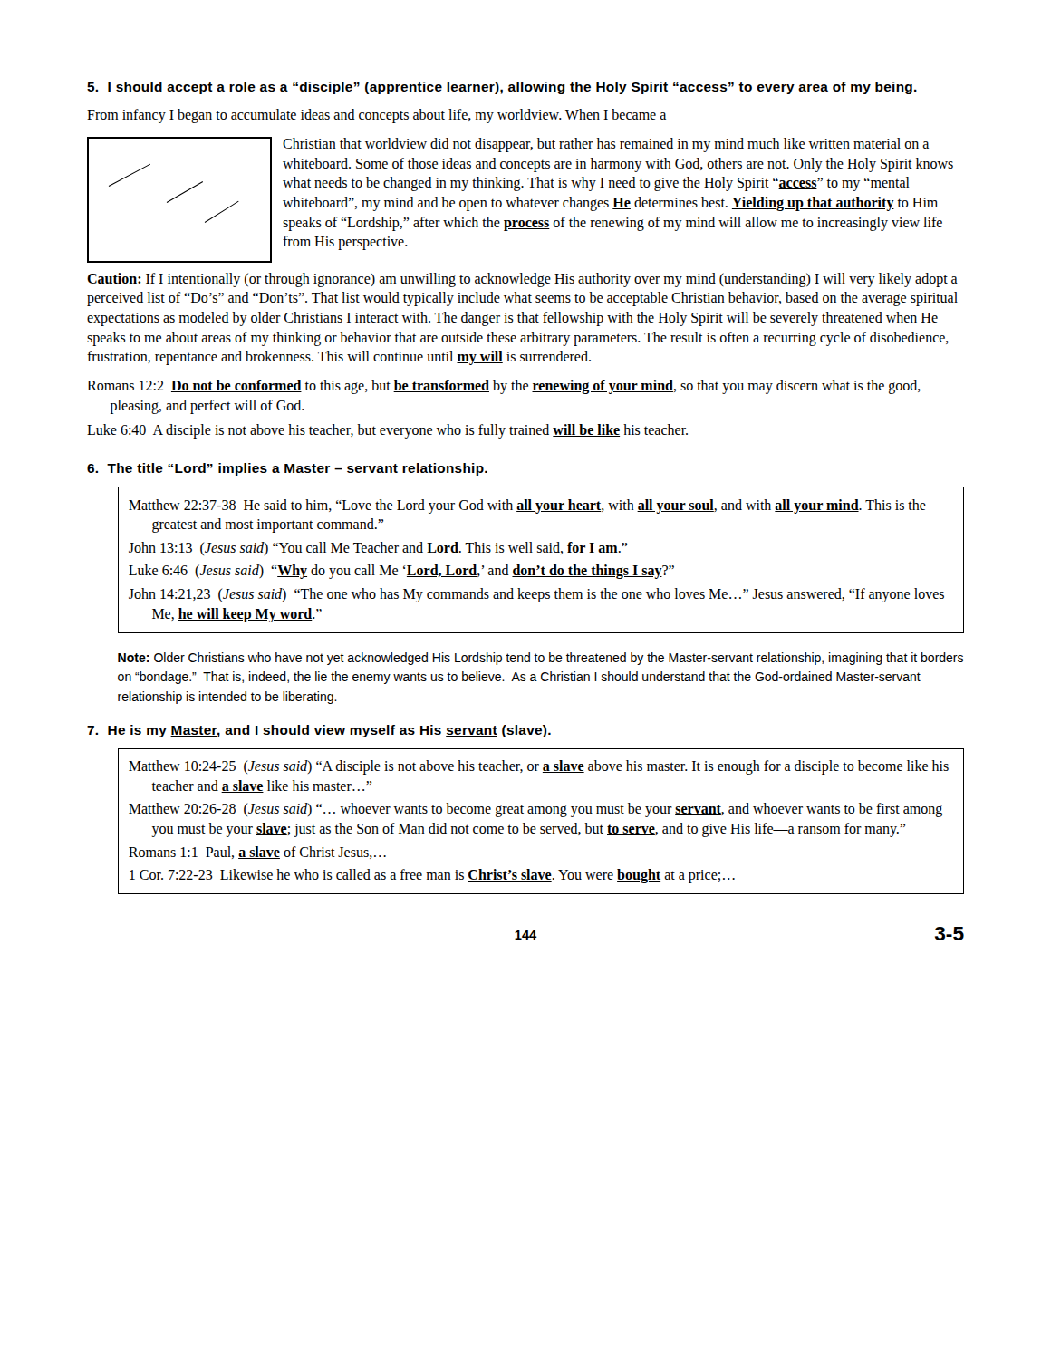5. I should accept a role as a “disciple” (apprentice learner), allowing the Holy Spirit “access” to every area of my being.
From infancy I began to accumulate ideas and concepts about life, my worldview. When I became a
Christian that worldview did not disappear, but rather has remained in my mind much like written material on a whiteboard. Some of those ideas and concepts are in harmony with God, others are not. Only the Holy Spirit knows what needs to be changed in my thinking. That is why I need to give the Holy Spirit “access” to my “mental whiteboard”, my mind and be open to whatever changes He determines best. Yielding up that authority to Him speaks of “Lordship,” after which the process of the renewing of my mind will allow me to increasingly view life from His perspective.
Caution: If I intentionally (or through ignorance) am unwilling to acknowledge His authority over my mind (understanding) I will very likely adopt a perceived list of “Do’s” and “Don’ts”. That list would typically include what seems to be acceptable Christian behavior, based on the average spiritual expectations as modeled by older Christians I interact with. The danger is that fellowship with the Holy Spirit will be severely threatened when He speaks to me about areas of my thinking or behavior that are outside these arbitrary parameters. The result is often a recurring cycle of disobedience, frustration, repentance and brokenness. This will continue until my will is surrendered.
Romans 12:2 Do not be conformed to this age, but be transformed by the renewing of your mind, so that you may discern what is the good, pleasing, and perfect will of God.
Luke 6:40 A disciple is not above his teacher, but everyone who is fully trained will be like his teacher.
6. The title “Lord” implies a Master – servant relationship.
Matthew 22:37-38 He said to him, “Love the Lord your God with all your heart, with all your soul, and with all your mind. This is the greatest and most important command.”
John 13:13 (Jesus said) “You call Me Teacher and Lord. This is well said, for I am.”
Luke 6:46 (Jesus said) “Why do you call Me ‘Lord, Lord,’ and don’t do the things I say?”
John 14:21,23 (Jesus said) “The one who has My commands and keeps them is the one who loves Me…” Jesus answered, “If anyone loves Me, he will keep My word.”
Note: Older Christians who have not yet acknowledged His Lordship tend to be threatened by the Master-servant relationship, imagining that it borders on “bondage.” That is, indeed, the lie the enemy wants us to believe. As a Christian I should understand that the God-ordained Master-servant relationship is intended to be liberating.
7. He is my Master, and I should view myself as His servant (slave).
Matthew 10:24-25 (Jesus said) “A disciple is not above his teacher, or a slave above his master. It is enough for a disciple to become like his teacher and a slave like his master…”
Matthew 20:26-28 (Jesus said) “… whoever wants to become great among you must be your servant, and whoever wants to be first among you must be your slave; just as the Son of Man did not come to be served, but to serve, and to give His life—a ransom for many.”
Romans 1:1 Paul, a slave of Christ Jesus,…
1 Cor. 7:22-23 Likewise he who is called as a free man is Christ’s slave. You were bought at a price;…
144
3-5